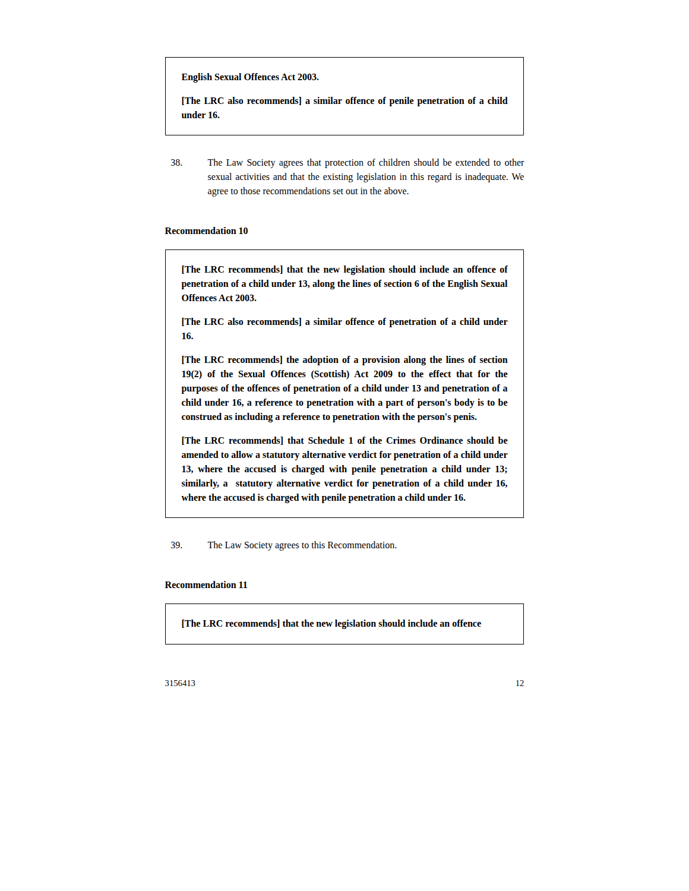English Sexual Offences Act 2003.
[The LRC also recommends] a similar offence of penile penetration of a child under 16.
38.
The Law Society agrees that protection of children should be extended to other sexual activities and that the existing legislation in this regard is inadequate. We agree to those recommendations set out in the above.
Recommendation 10
[The LRC recommends] that the new legislation should include an offence of penetration of a child under 13, along the lines of section 6 of the English Sexual Offences Act 2003.
[The LRC also recommends] a similar offence of penetration of a child under 16.
[The LRC recommends] the adoption of a provision along the lines of section 19(2) of the Sexual Offences (Scottish) Act 2009 to the effect that for the purposes of the offences of penetration of a child under 13 and penetration of a child under 16, a reference to penetration with a part of person's body is to be construed as including a reference to penetration with the person's penis.
[The LRC recommends] that Schedule 1 of the Crimes Ordinance should be amended to allow a statutory alternative verdict for penetration of a child under 13, where the accused is charged with penile penetration a child under 13; similarly, a statutory alternative verdict for penetration of a child under 16, where the accused is charged with penile penetration a child under 16.
39.
The Law Society agrees to this Recommendation.
Recommendation 11
[The LRC recommends] that the new legislation should include an offence
3156413 12